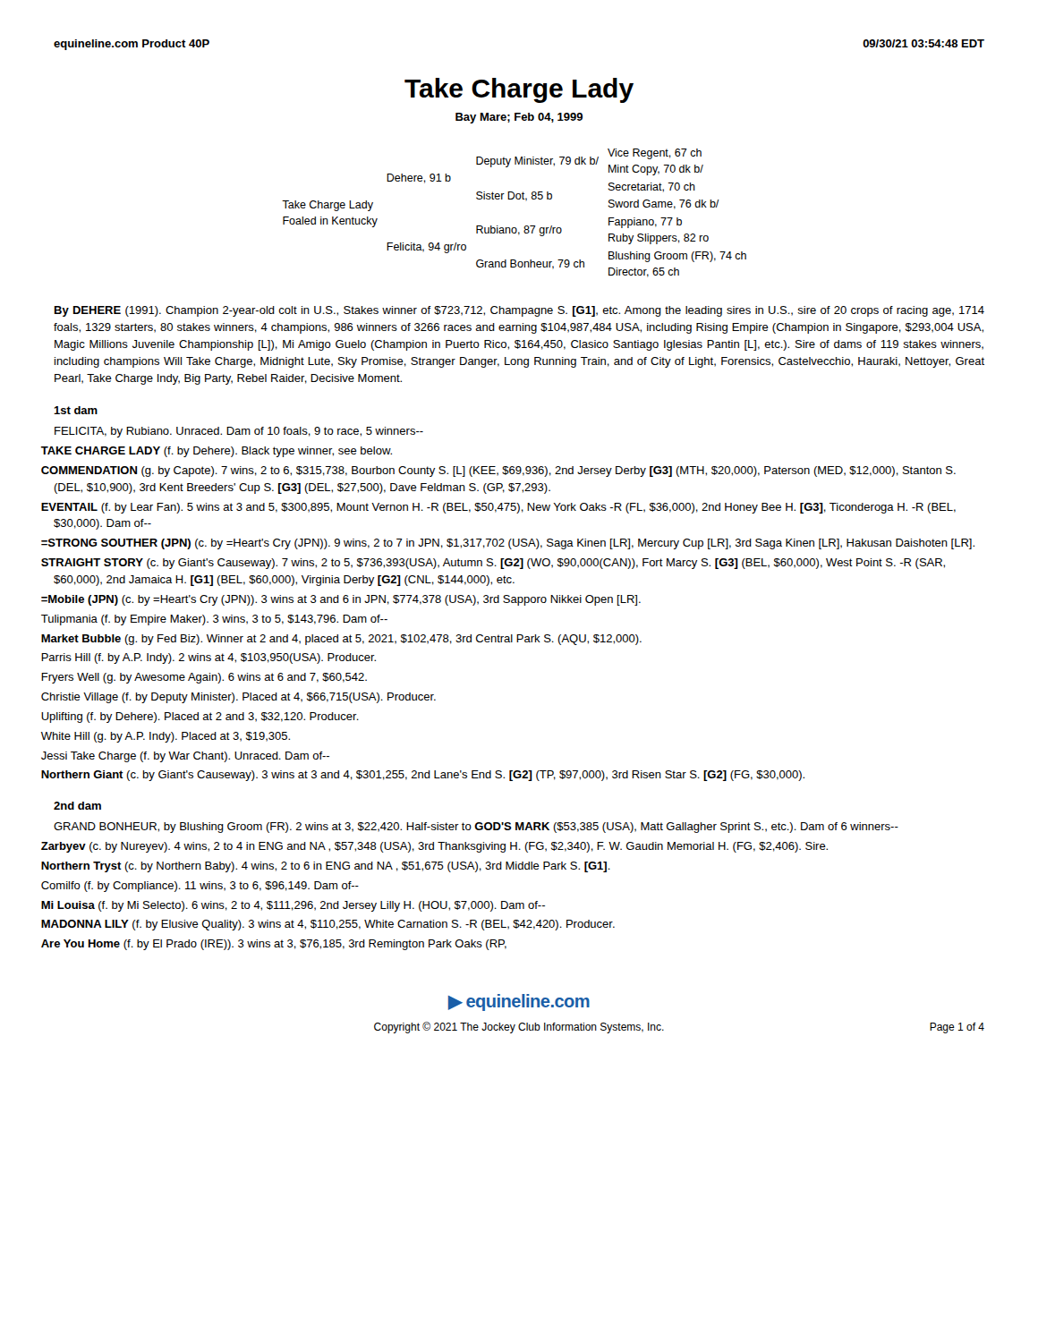equineline.com Product 40P
09/30/21 03:54:48 EDT
Take Charge Lady
Bay Mare; Feb 04, 1999
| Take Charge Lady Foaled in Kentucky | Dehere, 91 b | Deputy Minister, 79 dk b/ | Vice Regent, 67 ch Mint Copy, 70 dk b/ |
| Sister Dot, 85 b | Secretariat, 70 ch Sword Game, 76 dk b/ |
| Felicita, 94 gr/ro | Rubiano, 87 gr/ro | Fappiano, 77 b Ruby Slippers, 82 ro |
| Grand Bonheur, 79 ch | Blushing Groom (FR), 74 ch Director, 65 ch |
By DEHERE (1991). Champion 2-year-old colt in U.S., Stakes winner of $723,712, Champagne S. [G1], etc. Among the leading sires in U.S., sire of 20 crops of racing age, 1714 foals, 1329 starters, 80 stakes winners, 4 champions, 986 winners of 3266 races and earning $104,987,484 USA, including Rising Empire (Champion in Singapore, $293,004 USA, Magic Millions Juvenile Championship [L]), Mi Amigo Guelo (Champion in Puerto Rico, $164,450, Clasico Santiago Iglesias Pantin [L], etc.). Sire of dams of 119 stakes winners, including champions Will Take Charge, Midnight Lute, Sky Promise, Stranger Danger, Long Running Train, and of City of Light, Forensics, Castelvecchio, Hauraki, Nettoyer, Great Pearl, Take Charge Indy, Big Party, Rebel Raider, Decisive Moment.
1st dam
FELICITA, by Rubiano. Unraced. Dam of 10 foals, 9 to race, 5 winners--
TAKE CHARGE LADY (f. by Dehere). Black type winner, see below.
COMMENDATION (g. by Capote). 7 wins, 2 to 6, $315,738, Bourbon County S. [L] (KEE, $69,936), 2nd Jersey Derby [G3] (MTH, $20,000), Paterson (MED, $12,000), Stanton S. (DEL, $10,900), 3rd Kent Breeders' Cup S. [G3] (DEL, $27,500), Dave Feldman S. (GP, $7,293).
EVENTAIL (f. by Lear Fan). 5 wins at 3 and 5, $300,895, Mount Vernon H. -R (BEL, $50,475), New York Oaks -R (FL, $36,000), 2nd Honey Bee H. [G3], Ticonderoga H. -R (BEL, $30,000). Dam of--
=STRONG SOUTHER (JPN) (c. by =Heart's Cry (JPN)). 9 wins, 2 to 7 in JPN, $1,317,702 (USA), Saga Kinen [LR], Mercury Cup [LR], 3rd Saga Kinen [LR], Hakusan Daishoten [LR].
STRAIGHT STORY (c. by Giant's Causeway). 7 wins, 2 to 5, $736,393(USA), Autumn S. [G2] (WO, $90,000(CAN)), Fort Marcy S. [G3] (BEL, $60,000), West Point S. -R (SAR, $60,000), 2nd Jamaica H. [G1] (BEL, $60,000), Virginia Derby [G2] (CNL, $144,000), etc.
=Mobile (JPN) (c. by =Heart's Cry (JPN)). 3 wins at 3 and 6 in JPN, $774,378 (USA), 3rd Sapporo Nikkei Open [LR].
Tulipmania (f. by Empire Maker). 3 wins, 3 to 5, $143,796. Dam of--
Market Bubble (g. by Fed Biz). Winner at 2 and 4, placed at 5, 2021, $102,478, 3rd Central Park S. (AQU, $12,000).
Parris Hill (f. by A.P. Indy). 2 wins at 4, $103,950(USA). Producer.
Fryers Well (g. by Awesome Again). 6 wins at 6 and 7, $60,542.
Christie Village (f. by Deputy Minister). Placed at 4, $66,715(USA). Producer.
Uplifting (f. by Dehere). Placed at 2 and 3, $32,120. Producer.
White Hill (g. by A.P. Indy). Placed at 3, $19,305.
Jessi Take Charge (f. by War Chant). Unraced. Dam of--
Northern Giant (c. by Giant's Causeway). 3 wins at 3 and 4, $301,255, 2nd Lane's End S. [G2] (TP, $97,000), 3rd Risen Star S. [G2] (FG, $30,000).
2nd dam
GRAND BONHEUR, by Blushing Groom (FR). 2 wins at 3, $22,420. Half-sister to GOD'S MARK ($53,385 (USA), Matt Gallagher Sprint S., etc.). Dam of 6 winners--
Zarbyev (c. by Nureyev). 4 wins, 2 to 4 in ENG and NA , $57,348 (USA), 3rd Thanksgiving H. (FG, $2,340), F. W. Gaudin Memorial H. (FG, $2,406). Sire.
Northern Tryst (c. by Northern Baby). 4 wins, 2 to 6 in ENG and NA , $51,675 (USA), 3rd Middle Park S. [G1].
Comilfo (f. by Compliance). 11 wins, 3 to 6, $96,149. Dam of--
Mi Louisa (f. by Mi Selecto). 6 wins, 2 to 4, $111,296, 2nd Jersey Lilly H. (HOU, $7,000). Dam of--
MADONNA LILY (f. by Elusive Quality). 3 wins at 4, $110,255, White Carnation S. -R (BEL, $42,420). Producer.
Are You Home (f. by El Prado (IRE)). 3 wins at 3, $76,185, 3rd Remington Park Oaks (RP,
▶ equineline. com
Copyright © 2021 The Jockey Club Information Systems, Inc.
Page 1 of 4